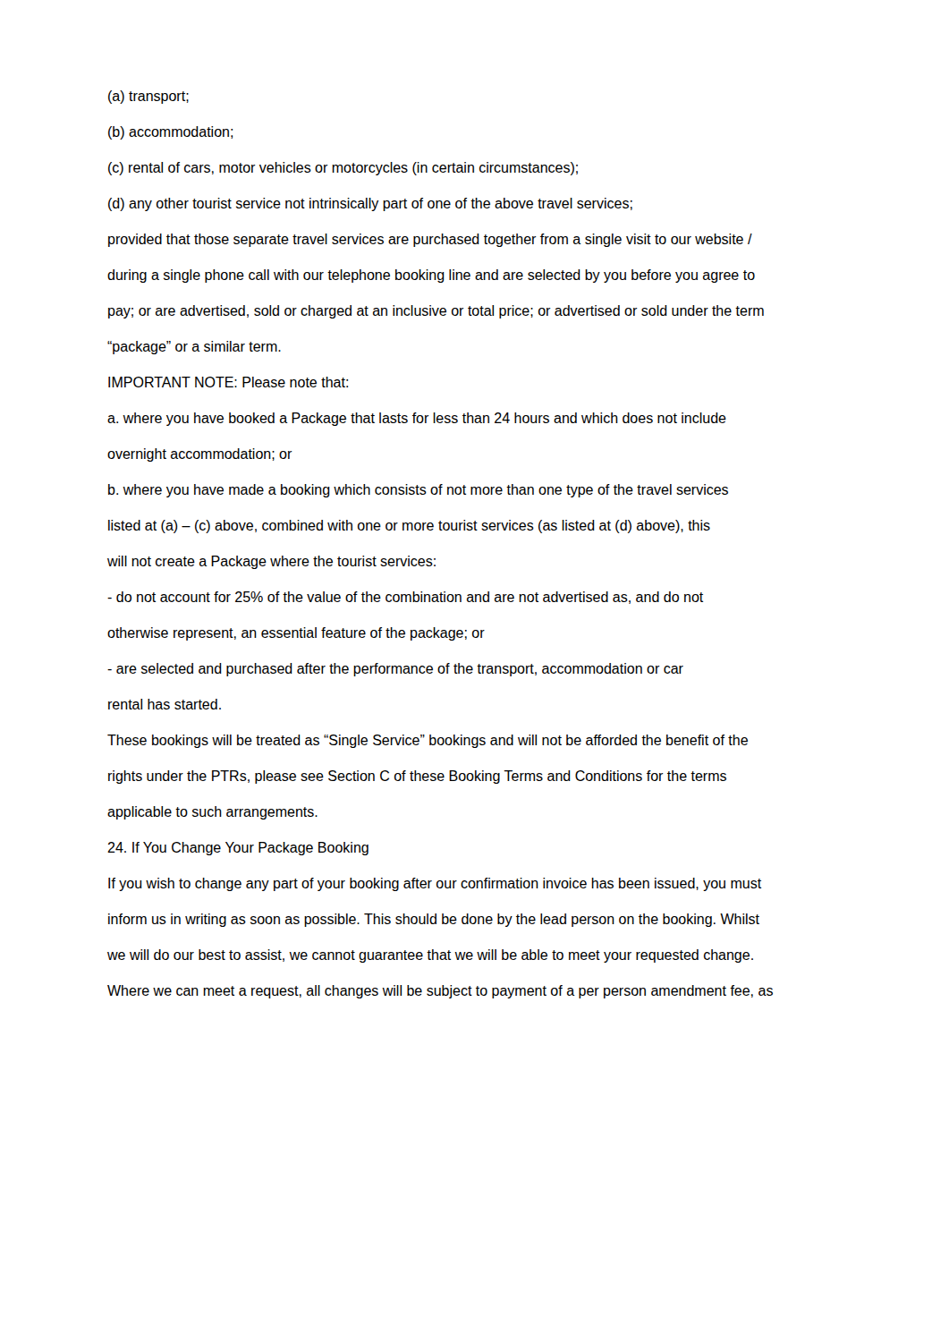(a) transport;
(b) accommodation;
(c) rental of cars, motor vehicles or motorcycles (in certain circumstances);
(d) any other tourist service not intrinsically part of one of the above travel services;
provided that those separate travel services are purchased together from a single visit to our website /
during a single phone call with our telephone booking line and are selected by you before you agree to
pay; or are advertised, sold or charged at an inclusive or total price; or advertised or sold under the term
“package” or a similar term.
IMPORTANT NOTE: Please note that:
a. where you have booked a Package that lasts for less than 24 hours and which does not include
overnight accommodation; or
b. where you have made a booking which consists of not more than one type of the travel services
listed at (a) – (c) above, combined with one or more tourist services (as listed at (d) above), this
will not create a Package where the tourist services:
- do not account for 25% of the value of the combination and are not advertised as, and do not
otherwise represent, an essential feature of the package; or
- are selected and purchased after the performance of the transport, accommodation or car
rental has started.
These bookings will be treated as “Single Service” bookings and will not be afforded the benefit of the
rights under the PTRs, please see Section C of these Booking Terms and Conditions for the terms
applicable to such arrangements.
24. If You Change Your Package Booking
If you wish to change any part of your booking after our confirmation invoice has been issued, you must
inform us in writing as soon as possible. This should be done by the lead person on the booking. Whilst
we will do our best to assist, we cannot guarantee that we will be able to meet your requested change.
Where we can meet a request, all changes will be subject to payment of a per person amendment fee, as